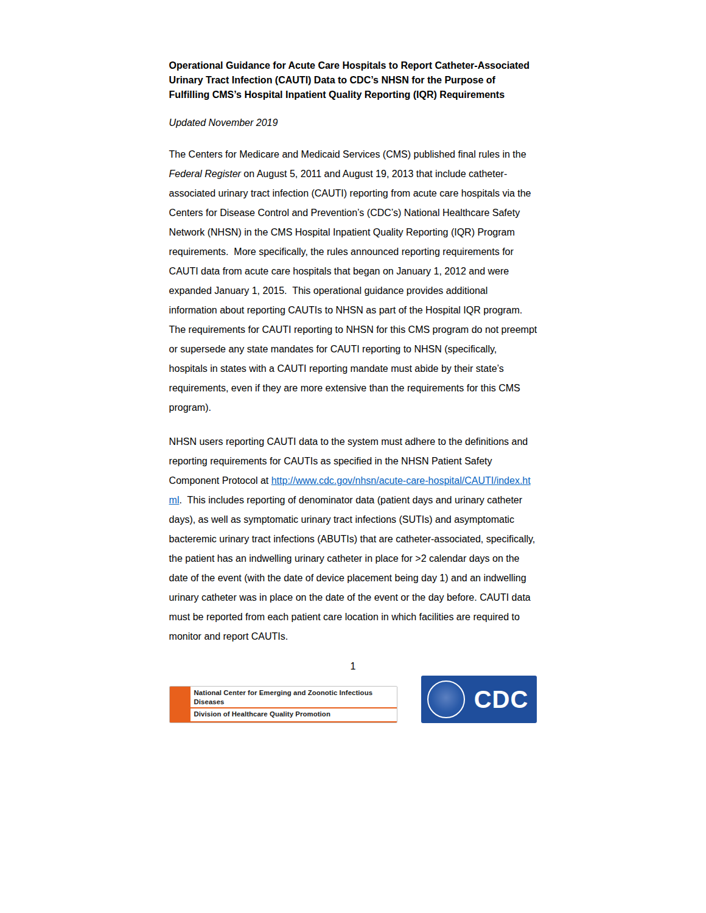Operational Guidance for Acute Care Hospitals to Report Catheter-Associated Urinary Tract Infection (CAUTI) Data to CDC’s NHSN for the Purpose of Fulfilling CMS’s Hospital Inpatient Quality Reporting (IQR) Requirements
Updated November 2019
The Centers for Medicare and Medicaid Services (CMS) published final rules in the Federal Register on August 5, 2011 and August 19, 2013 that include catheter-associated urinary tract infection (CAUTI) reporting from acute care hospitals via the Centers for Disease Control and Prevention’s (CDC’s) National Healthcare Safety Network (NHSN) in the CMS Hospital Inpatient Quality Reporting (IQR) Program requirements. More specifically, the rules announced reporting requirements for CAUTI data from acute care hospitals that began on January 1, 2012 and were expanded January 1, 2015. This operational guidance provides additional information about reporting CAUTIs to NHSN as part of the Hospital IQR program. The requirements for CAUTI reporting to NHSN for this CMS program do not preempt or supersede any state mandates for CAUTI reporting to NHSN (specifically, hospitals in states with a CAUTI reporting mandate must abide by their state’s requirements, even if they are more extensive than the requirements for this CMS program).
NHSN users reporting CAUTI data to the system must adhere to the definitions and reporting requirements for CAUTIs as specified in the NHSN Patient Safety Component Protocol at http://www.cdc.gov/nhsn/acute-care-hospital/CAUTI/index.html. This includes reporting of denominator data (patient days and urinary catheter days), as well as symptomatic urinary tract infections (SUTIs) and asymptomatic bacteremic urinary tract infections (ABUTIs) that are catheter-associated, specifically, the patient has an indwelling urinary catheter in place for >2 calendar days on the date of the event (with the date of device placement being day 1) and an indwelling urinary catheter was in place on the date of the event or the day before. CAUTI data must be reported from each patient care location in which facilities are required to monitor and report CAUTIs.
1
National Center for Emerging and Zoonotic Infectious Diseases
Division of Healthcare Quality Promotion
CDC